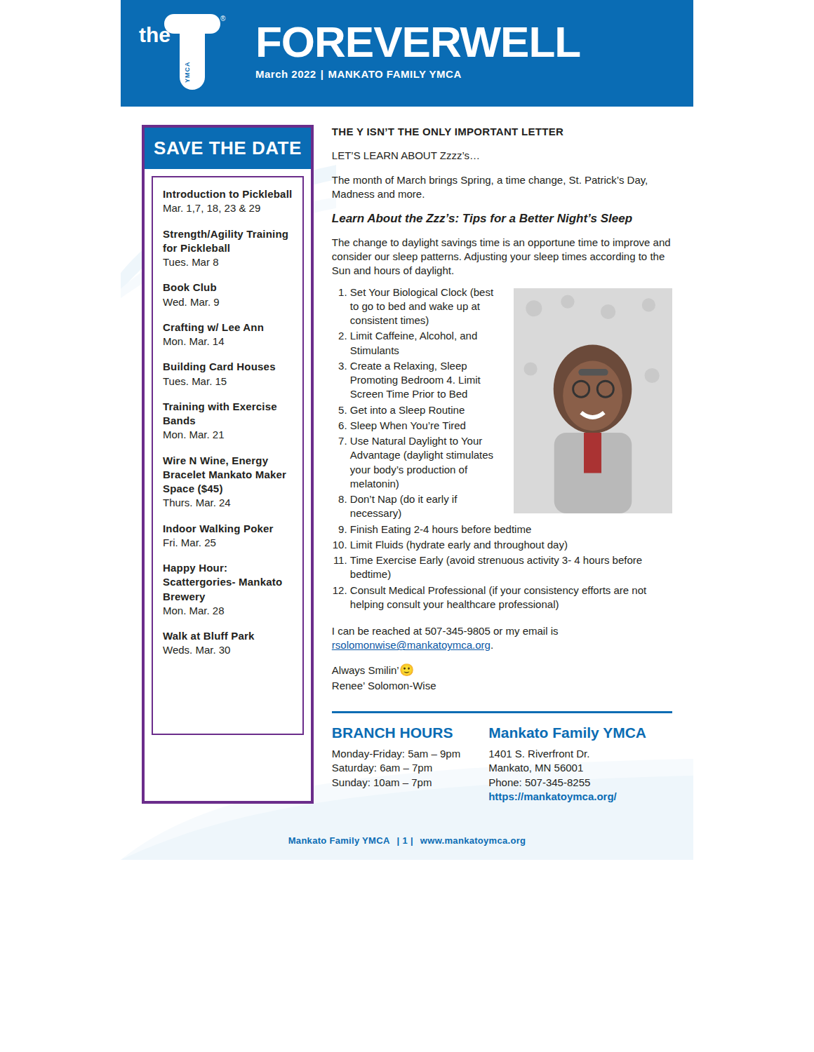the ® YMCA
ForeverWell
March 2022|MANKATO FAMILY YMCA
SAVE THE DATE
Introduction to Pickleball Mar. 1,7, 18, 23 & 29
Strength/Agility Training for Pickleball Tues. Mar 8
Book Club Wed. Mar. 9
Crafting w/ Lee Ann Mon. Mar. 14
Building Card Houses Tues. Mar. 15
Training with Exercise Bands Mon. Mar. 21
Wire N Wine, Energy Bracelet Mankato Maker Space ($45) Thurs. Mar. 24
Indoor Walking Poker Fri. Mar. 25
Happy Hour: Scattergories- Mankato Brewery Mon. Mar. 28
Walk at Bluff Park Weds. Mar. 30
The Y isn’t the only important letter
LET’S LEARN ABOUT Zzzz’s…
The month of March brings Spring, a time change, St. Patrick’s Day, Madness and more.
Learn About the Zzz’s: Tips for a Better Night’s Sleep
The change to daylight savings time is an opportune time to improve and consider our sleep patterns. Adjusting your sleep times according to the Sun and hours of daylight.
Set Your Biological Clock (best to go to bed and wake up at consistent times)
Limit Caffeine, Alcohol, and Stimulants
Create a Relaxing, Sleep Promoting Bedroom 4. Limit Screen Time Prior to Bed
Get into a Sleep Routine
Sleep When You’re Tired
Use Natural Daylight to Your Advantage (daylight stimulates your body’s production of melatonin)
Don’t Nap (do it early if necessary)
Finish Eating 2-4 hours before bedtime
Limit Fluids (hydrate early and throughout day)
Time Exercise Early (avoid strenuous activity 3- 4 hours before bedtime)
Consult Medical Professional (if your consistency efforts are not helping consult your healthcare professional)
I can be reached at 507-345-9805 or my email is rsolomonwise@mankatoymca.org.
Always Smilin’🙂
Renee’ Solomon-Wise
BRANCH HOURS
Monday-Friday: 5am – 9pm
Saturday: 6am – 7pm
Sunday: 10am – 7pm
Mankato Family YMCA
1401 S. Riverfront Dr.
Mankato, MN 56001
Phone: 507-345-8255
https://mankatoymca.org/
Mankato Family YMCA| 1 |www.mankatoymca.org